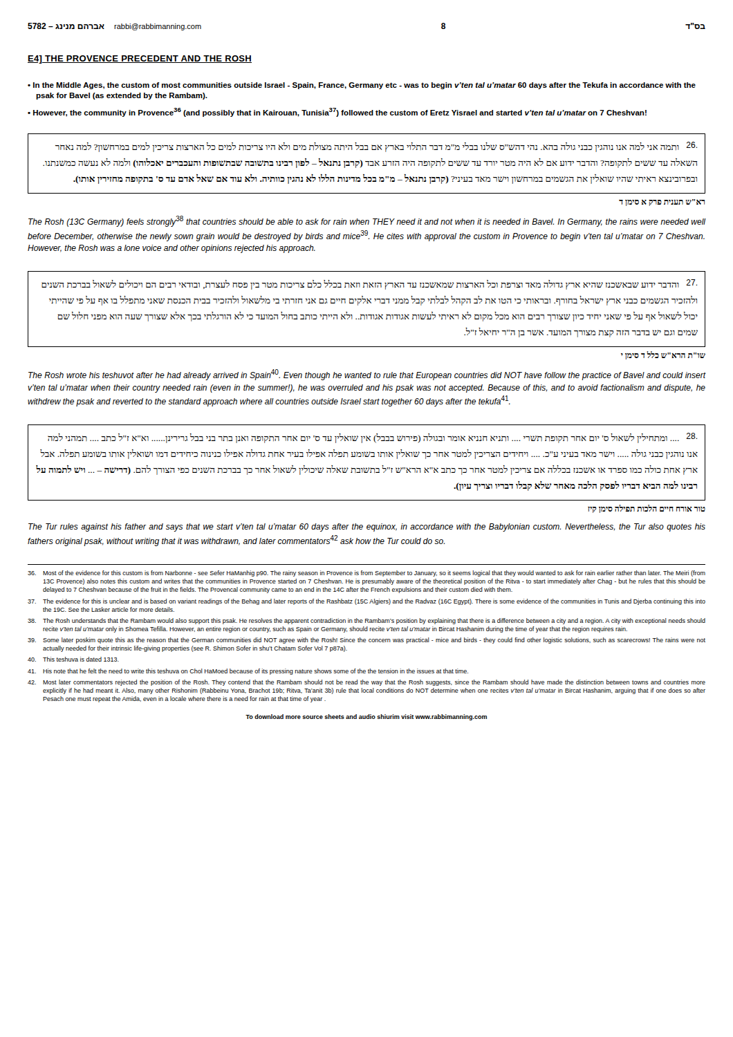5782 – אברהם מנינג rabbi@rabbimanning.com
8
בס"ד
E4] THE PROVENCE PRECEDENT AND THE ROSH
• In the Middle Ages, the custom of most communities outside Israel - Spain, France, Germany etc - was to begin v’ten tal u’matar 60 days after the Tekufa in accordance with the psak for Bavel (as extended by the Rambam).
• However, the community in Provence36 (and possibly that in Kairouan, Tunisia37) followed the custom of Eretz Yisrael and started v’ten tal u’matar on 7 Cheshvan!
26.
ותמה אני למה אנו נוהגין כבני גולה בהא. נהי דהש"ס שלנו בבלי מ"מ דבר התלוי בארץ אם בבל היתה מצולת מים ולא היו צריכות למים כל הארצות צריכין למים במרחשון? למה נאחר השאלה עד ששים לתקופה? והדבר ידוע אם לא היה מטר יורד עד ששים לתקופה היה הזרע אבד (קרבן נתנאל – לפון רבינו בתשובה שבתשופות והעכברים יאכלוהו) ולמה לא נעשה כמשנתנו. ובפרובינצא ראיתי שהיו שואלין את הגשמים במרחשון וישר מאד בעיני? (קרבן נתנאל – מ"מ בכל מדינות הללו לא נהגין כוותיה. ולא עוד אם שאל אדם עד ס' בתקופה מחזירין אותו).
רא"ש תענית פרק א סימן ד
The Rosh (13C Germany) feels strongly38 that countries should be able to ask for rain when THEY need it and not when it is needed in Bavel. In Germany, the rains were needed well before December, otherwise the newly sown grain would be destroyed by birds and mice39. He cites with approval the custom in Provence to begin v’ten tal u’matar on 7 Cheshvan. However, the Rosh was a lone voice and other opinions rejected his approach.
27.
והדבר ידוע שבאשכנז שהיא ארץ גדולה מאד וצרפת וכל הארצות שמאשכנז עד הארץ הזאת וזאת בכלל כלם צריכות מטר בין פסח לעצרת, ובודאי רבים הם ויכולים לשאול בברכת השנים ולהזכיר הגשמים כבני ארץ ישראל בחורף. ובראותי כי הטו את לב הקהל לבלתי קבל ממני דברי אלקים חיים גם אני חזרתי בי מלשאול ולהזכיר בבית הכנסת שאני מתפלל בו אף על פי שהייתי יכול לשאול אף על פי שאני יחיד כיון שצורך רבים הוא מכל מקום לא ראיתי לעשות אגודות אגודות.. ולא הייתי כותב בחול המועד כי לא הורגלתי בכך אלא שצורך שעה הוא מפני חלול שם שמים וגם יש בדבר הזה קצת מצורך המועד. אשר בן ה"ר יחיאל ז"ל.
שו"ת הרא"ש כלל ד סימן י
The Rosh wrote his teshuvot after he had already arrived in Spain40. Even though he wanted to rule that European countries did NOT have follow the practice of Bavel and could insert v’ten tal u’matar when their country needed rain (even in the summer!), he was overruled and his psak was not accepted. Because of this, and to avoid factionalism and dispute, he withdrew the psak and reverted to the standard approach where all countries outside Israel start together 60 days after the tekufa41.
28.
.... ומתחילין לשאול ס' יום אחר תקופת תשרי .... ותניא חנניא אומר ובגולה (פירוש בבבל) אין שואלין עד ס' יום אחר התקופה ואנן בתר בני בבל גרירינן...... וא"א ז"ל כתב .... תמהני למה אנו נוהגין כבני גולה ..... וישר מאד בעיני ע"כ. .... ויחידים הצריכין למטר אחר כך שואלין אותו בשומע תפלה אפילו בעיר אחת גדולה אפילו כנינוה כיחידים דמו ושואלין אותו בשומע תפלה. אבל ארץ אחת כולה כמו ספרד או אשכנז בכללה אם צריכין למטר אחר כך כתב א"א הרא"ש ז"ל בתשובת שאלה שיכולין לשאול אחר כך בברכת השנים כפי הצורך להם. (דרישה – ... ויש לתמוה על רבינו למה הביא דבריו לפסק הלכה מאחר שלא קבלו דבריו וצריך עיון).
טור אורח חיים הלכות תפילה סימן קיז
The Tur rules against his father and says that we start v’ten tal u’matar 60 days after the equinox, in accordance with the Babylonian custom. Nevertheless, the Tur also quotes his fathers original psak, without writing that it was withdrawn, and later commentators42 ask how the Tur could do so.
Most of the evidence for this custom is from Narbonne - see Sefer HaManhig p90. The rainy season in Provence is from September to January, so it seems logical that they would wanted to ask for rain earlier rather than later. The Meiri (from 13C Provence) also notes this custom and writes that the communities in Provence started on 7 Cheshvan. He is presumably aware of the theoretical position of the Ritva - to start immediately after Chag - but he rules that this should be delayed to 7 Cheshvan because of the fruit in the fields. The Provencal community came to an end in the 14C after the French expulsions and their custom died with them.
The evidence for this is unclear and is based on variant readings of the Behag and later reports of the Rashbatz (15C Algiers) and the Radvaz (16C Egypt). There is some evidence of the communities in Tunis and Djerba continuing this into the 19C. See the Lasker article for more details.
The Rosh understands that the Rambam would also support this psak. He resolves the apparent contradiction in the Rambam’s position by explaining that there is a difference between a city and a region. A city with exceptional needs should recite v’ten tal u’matar only in Shomea Tefilla. However, an entire region or country, such as Spain or Germany, should recite v’ten tal u’matar in Bircat Hashanim during the time of year that the region requires rain.
Some later poskim quote this as the reason that the German communities did NOT agree with the Rosh! Since the concern was practical - mice and birds - they could find other logistic solutions, such as scarecrows! The rains were not actually needed for their intrinsic life-giving properties (see R. Shimon Sofer in shu’t Chatam Sofer Vol 7 p87a).
This teshuva is dated 1313.
His note that he felt the need to write this teshuva on Chol HaMoed because of its pressing nature shows some of the the tension in the issues at that time.
Most later commentators rejected the position of the Rosh. They contend that the Rambam should not be read the way that the Rosh suggests, since the Rambam should have made the distinction between towns and countries more explicitly if he had meant it. Also, many other Rishonim (Rabbeinu Yona, Brachot 19b; Ritva, Ta’anit 3b) rule that local conditions do NOT determine when one recites v’ten tal u’matar in Bircat Hashanim, arguing that if one does so after Pesach one must repeat the Amida, even in a locale where there is a need for rain at that time of year .
To download more source sheets and audio shiurim visit www.rabbimanning.com